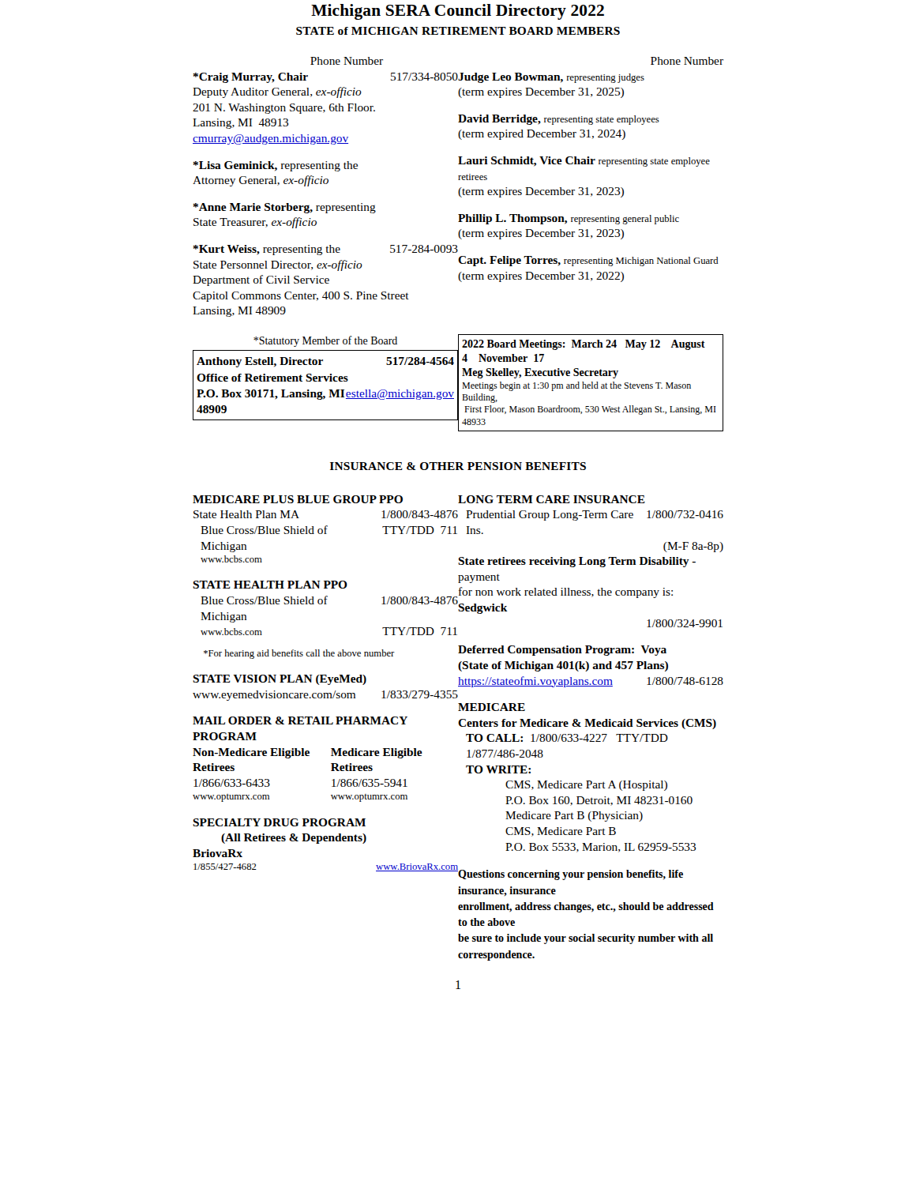Michigan SERA Council Directory 2022
STATE of MICHIGAN RETIREMENT BOARD MEMBERS
| Phone Number | Phone Number |
| *Craig Murray, Chair 517/334-8050 Deputy Auditor General, ex-officio 201 N. Washington Square, 6th Floor. Lansing, MI 48913 cmurray@audgen.michigan.gov *Lisa Geminick, representing the Attorney General, ex-officio *Anne Marie Storberg, representing State Treasurer, ex-officio *Kurt Weiss, representing the 517-284-0093 State Personnel Director, ex-officio Department of Civil Service Capitol Commons Center, 400 S. Pine Street Lansing, MI 48909 | Judge Leo Bowman, representing judges (term expires December 31, 2025) David Berridge, representing state employees (term expired December 31, 2024) Lauri Schmidt, Vice Chair representing state employee retirees (term expires December 31, 2023) Phillip L. Thompson, representing general public (term expires December 31, 2023) Capt. Felipe Torres, representing Michigan National Guard (term expires December 31, 2022) |
| *Statutory Member of the Board / Anthony Estell, Director / 517/284-4564 / / Office of Retirement Services / / P.O. Box 30171, Lansing, MI 48909 / estella@michigan.gov / | 2022 Board Meetings: March 24 May 12 August 4 November 17 Meg Skelley, Executive Secretary Meetings begin at 1:30 pm and held at the Stevens T. Mason Building, First Floor, Mason Boardroom, 530 West Allegan St., Lansing, MI 48933 |
INSURANCE & OTHER PENSION BENEFITS
| MEDICARE PLUS BLUE GROUP PPO State Health Plan MA 1/800/843-4876 Blue Cross/Blue Shield of Michigan TTY/TDD 711 www.bcbs.com STATE HEALTH PLAN PPO Blue Cross/Blue Shield of Michigan 1/800/843-4876 www.bcbs.com TTY/TDD 711 *For hearing aid benefits call the above number STATE VISION PLAN (EyeMed) www.eyemedvisioncare.com/som 1/833/279-4355 MAIL ORDER & RETAIL PHARMACY PROGRAM Non-Medicare Eligible Retirees Medicare Eligible Retirees 1/866/633-6433 1/866/635-5941 www.optumrx.com www.optumrx.com SPECIALTY DRUG PROGRAM (All Retirees & Dependents) BriovaRx 1/855/427-4682 www.BriovaRx.com | LONG TERM CARE INSURANCE Prudential Group Long-Term Care Ins. 1/800/732-0416 (M-F 8a-8p) State retirees receiving Long Term Disability - payment for non work related illness, the company is: Sedgwick 1/800/324-9901 Deferred Compensation Program: Voya (State of Michigan 401(k) and 457 Plans) https://stateofmi.voyaplans.com 1/800/748-6128 MEDICARE Centers for Medicare & Medicaid Services (CMS) TO CALL: 1/800/633-4227 TTY/TDD 1/877/486-2048 TO WRITE: CMS, Medicare Part A (Hospital) P.O. Box 160, Detroit, MI 48231-0160 Medicare Part B (Physician) CMS, Medicare Part B P.O. Box 5533, Marion, IL 62959-5533 Questions concerning your pension benefits, life insurance, insurance enrollment, address changes, etc., should be addressed to the above be sure to include your social security number with all correspondence. |
1